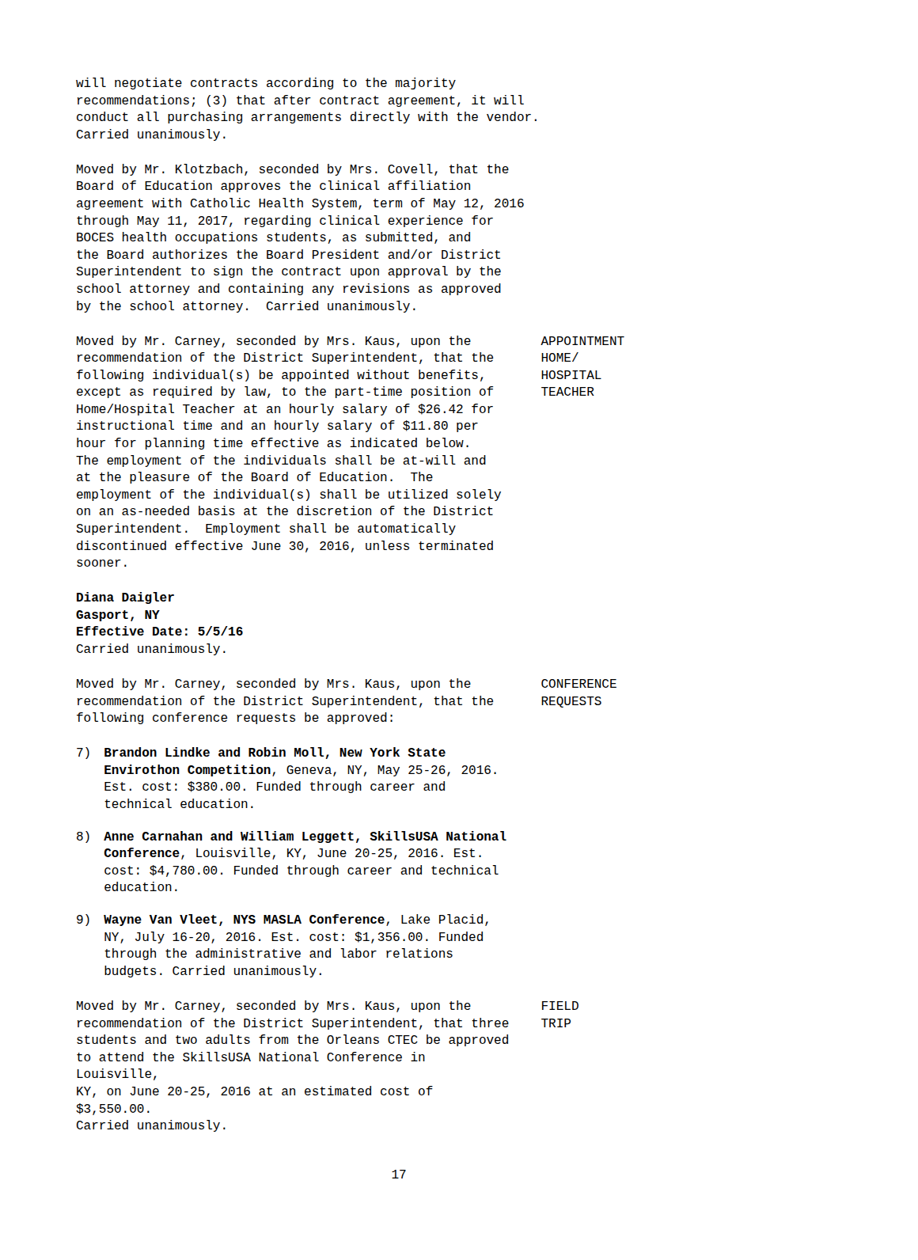will negotiate contracts according to the majority recommendations; (3) that after contract agreement, it will conduct all purchasing arrangements directly with the vendor. Carried unanimously.
Moved by Mr. Klotzbach, seconded by Mrs. Covell, that the Board of Education approves the clinical affiliation agreement with Catholic Health System, term of May 12, 2016 through May 11, 2017, regarding clinical experience for BOCES health occupations students, as submitted, and the Board authorizes the Board President and/or District Superintendent to sign the contract upon approval by the school attorney and containing any revisions as approved by the school attorney. Carried unanimously.
Moved by Mr. Carney, seconded by Mrs. Kaus, upon the recommendation of the District Superintendent, that the following individual(s) be appointed without benefits, except as required by law, to the part-time position of Home/Hospital Teacher at an hourly salary of $26.42 for instructional time and an hourly salary of $11.80 per hour for planning time effective as indicated below. The employment of the individuals shall be at-will and at the pleasure of the Board of Education. The employment of the individual(s) shall be utilized solely on an as-needed basis at the discretion of the District Superintendent. Employment shall be automatically discontinued effective June 30, 2016, unless terminated sooner.
APPOINTMENT HOME/ HOSPITAL TEACHER
Diana Daigler Gasport, NY Effective Date: 5/5/16
Carried unanimously.
Moved by Mr. Carney, seconded by Mrs. Kaus, upon the recommendation of the District Superintendent, that the following conference requests be approved:
CONFERENCE REQUESTS
7) Brandon Lindke and Robin Moll, New York State Envirothon Competition, Geneva, NY, May 25-26, 2016. Est. cost: $380.00. Funded through career and technical education.
8) Anne Carnahan and William Leggett, SkillsUSA National Conference, Louisville, KY, June 20-25, 2016. Est. cost: $4,780.00. Funded through career and technical education.
9) Wayne Van Vleet, NYS MASLA Conference, Lake Placid, NY, July 16-20, 2016. Est. cost: $1,356.00. Funded through the administrative and labor relations budgets. Carried unanimously.
Moved by Mr. Carney, seconded by Mrs. Kaus, upon the recommendation of the District Superintendent, that three students and two adults from the Orleans CTEC be approved to attend the SkillsUSA National Conference in Louisville, KY, on June 20-25, 2016 at an estimated cost of $3,550.00. Carried unanimously.
FIELD TRIP
17